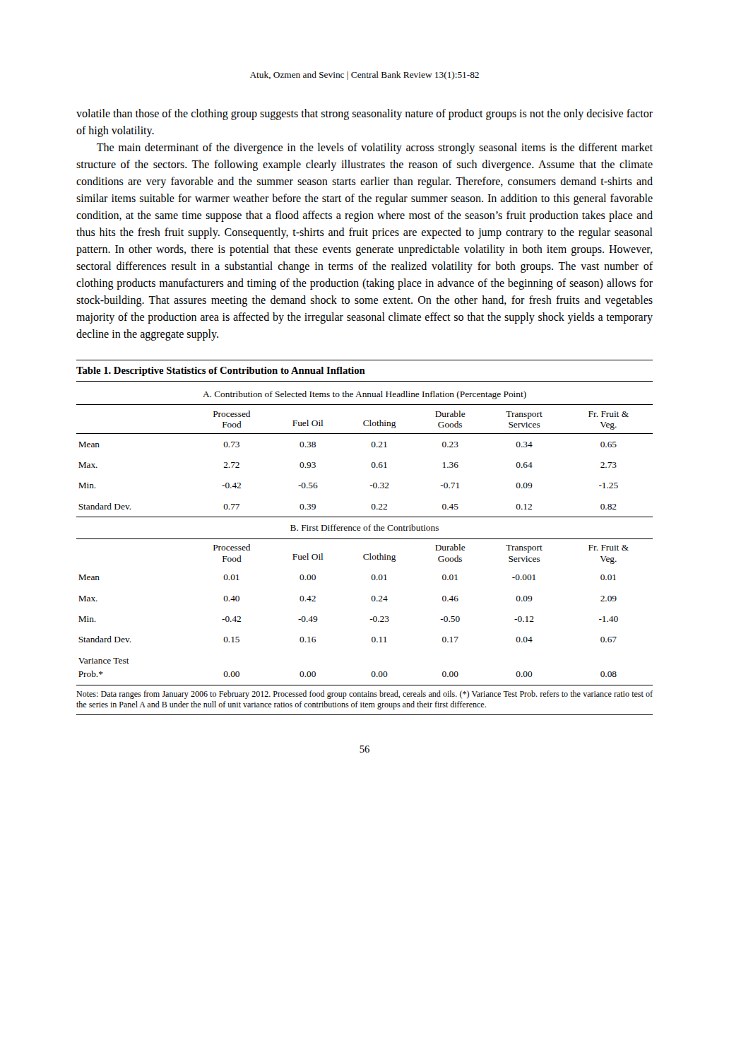Atuk, Ozmen and Sevinc | Central Bank Review 13(1):51-82
volatile than those of the clothing group suggests that strong seasonality nature of product groups is not the only decisive factor of high volatility.
The main determinant of the divergence in the levels of volatility across strongly seasonal items is the different market structure of the sectors. The following example clearly illustrates the reason of such divergence. Assume that the climate conditions are very favorable and the summer season starts earlier than regular. Therefore, consumers demand t-shirts and similar items suitable for warmer weather before the start of the regular summer season. In addition to this general favorable condition, at the same time suppose that a flood affects a region where most of the season’s fruit production takes place and thus hits the fresh fruit supply. Consequently, t-shirts and fruit prices are expected to jump contrary to the regular seasonal pattern. In other words, there is potential that these events generate unpredictable volatility in both item groups. However, sectoral differences result in a substantial change in terms of the realized volatility for both groups. The vast number of clothing products manufacturers and timing of the production (taking place in advance of the beginning of season) allows for stock-building. That assures meeting the demand shock to some extent. On the other hand, for fresh fruits and vegetables majority of the production area is affected by the irregular seasonal climate effect so that the supply shock yields a temporary decline in the aggregate supply.
Table 1. Descriptive Statistics of Contribution to Annual Inflation
A. Contribution of Selected Items to the Annual Headline Inflation (Percentage Point)
| | Processed Food | Fuel Oil | Clothing | Durable Goods | Transport Services | Fr. Fruit & Veg. |
| --- | --- | --- | --- | --- | --- | --- |
| Mean | 0.73 | 0.38 | 0.21 | 0.23 | 0.34 | 0.65 |
| Max. | 2.72 | 0.93 | 0.61 | 1.36 | 0.64 | 2.73 |
| Min. | -0.42 | -0.56 | -0.32 | -0.71 | 0.09 | -1.25 |
| Standard Dev. | 0.77 | 0.39 | 0.22 | 0.45 | 0.12 | 0.82 |
| B. First Difference of the Contributions |
| | Processed Food | Fuel Oil | Clothing | Durable Goods | Transport Services | Fr. Fruit & Veg. |
| Mean | 0.01 | 0.00 | 0.01 | 0.01 | -0.001 | 0.01 |
| Max. | 0.40 | 0.42 | 0.24 | 0.46 | 0.09 | 2.09 |
| Min. | -0.42 | -0.49 | -0.23 | -0.50 | -0.12 | -1.40 |
| Standard Dev. | 0.15 | 0.16 | 0.11 | 0.17 | 0.04 | 0.67 |
| Variance Test Prob.* | 0.00 | 0.00 | 0.00 | 0.00 | 0.00 | 0.08 |
Notes: Data ranges from January 2006 to February 2012. Processed food group contains bread, cereals and oils. (*) Variance Test Prob. refers to the variance ratio test of the series in Panel A and B under the null of unit variance ratios of contributions of item groups and their first difference.
56